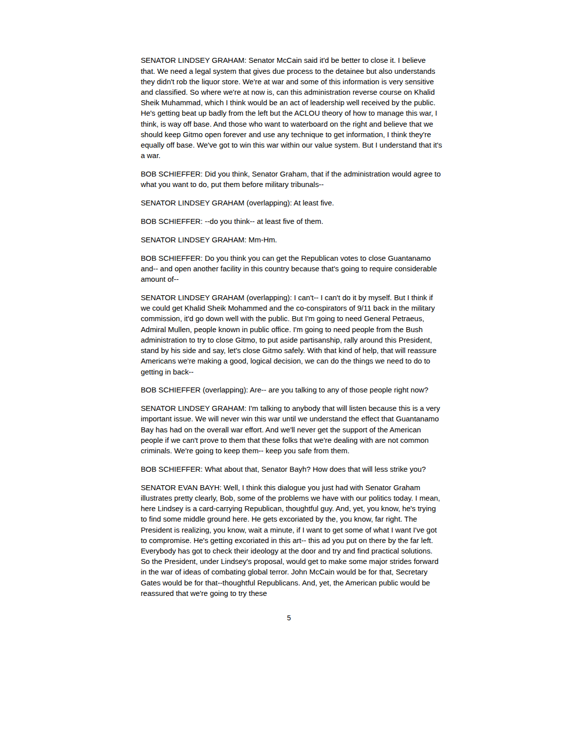SENATOR LINDSEY GRAHAM: Senator McCain said it'd be better to close it. I believe that. We need a legal system that gives due process to the detainee but also understands they didn't rob the liquor store. We're at war and some of this information is very sensitive and classified. So where we're at now is, can this administration reverse course on Khalid Sheik Muhammad, which I think would be an act of leadership well received by the public. He's getting beat up badly from the left but the ACLOU theory of how to manage this war, I think, is way off base. And those who want to waterboard on the right and believe that we should keep Gitmo open forever and use any technique to get information, I think they're equally off base. We've got to win this war within our value system. But I understand that it's a war.
BOB SCHIEFFER: Did you think, Senator Graham, that if the administration would agree to what you want to do, put them before military tribunals--
SENATOR LINDSEY GRAHAM (overlapping): At least five.
BOB SCHIEFFER: --do you think-- at least five of them.
SENATOR LINDSEY GRAHAM: Mm-Hm.
BOB SCHIEFFER: Do you think you can get the Republican votes to close Guantanamo and-- and open another facility in this country because that's going to require considerable amount of--
SENATOR LINDSEY GRAHAM (overlapping): I can't-- I can't do it by myself. But I think if we could get Khalid Sheik Mohammed and the co-conspirators of 9/11 back in the military commission, it'd go down well with the public. But I'm going to need General Petraeus, Admiral Mullen, people known in public office. I'm going to need people from the Bush administration to try to close Gitmo, to put aside partisanship, rally around this President, stand by his side and say, let's close Gitmo safely. With that kind of help, that will reassure Americans we're making a good, logical decision, we can do the things we need to do to getting in back--
BOB SCHIEFFER (overlapping): Are-- are you talking to any of those people right now?
SENATOR LINDSEY GRAHAM: I'm talking to anybody that will listen because this is a very important issue. We will never win this war until we understand the effect that Guantanamo Bay has had on the overall war effort. And we'll never get the support of the American people if we can't prove to them that these folks that we're dealing with are not common criminals. We're going to keep them-- keep you safe from them.
BOB SCHIEFFER: What about that, Senator Bayh? How does that will less strike you?
SENATOR EVAN BAYH: Well, I think this dialogue you just had with Senator Graham illustrates pretty clearly, Bob, some of the problems we have with our politics today. I mean, here Lindsey is a card-carrying Republican, thoughtful guy. And, yet, you know, he's trying to find some middle ground here. He gets excoriated by the, you know, far right. The President is realizing, you know, wait a minute, if I want to get some of what I want I've got to compromise. He's getting excoriated in this art-- this ad you put on there by the far left. Everybody has got to check their ideology at the door and try and find practical solutions. So the President, under Lindsey's proposal, would get to make some major strides forward in the war of ideas of combating global terror. John McCain would be for that, Secretary Gates would be for that--thoughtful Republicans. And, yet, the American public would be reassured that we're going to try these
5